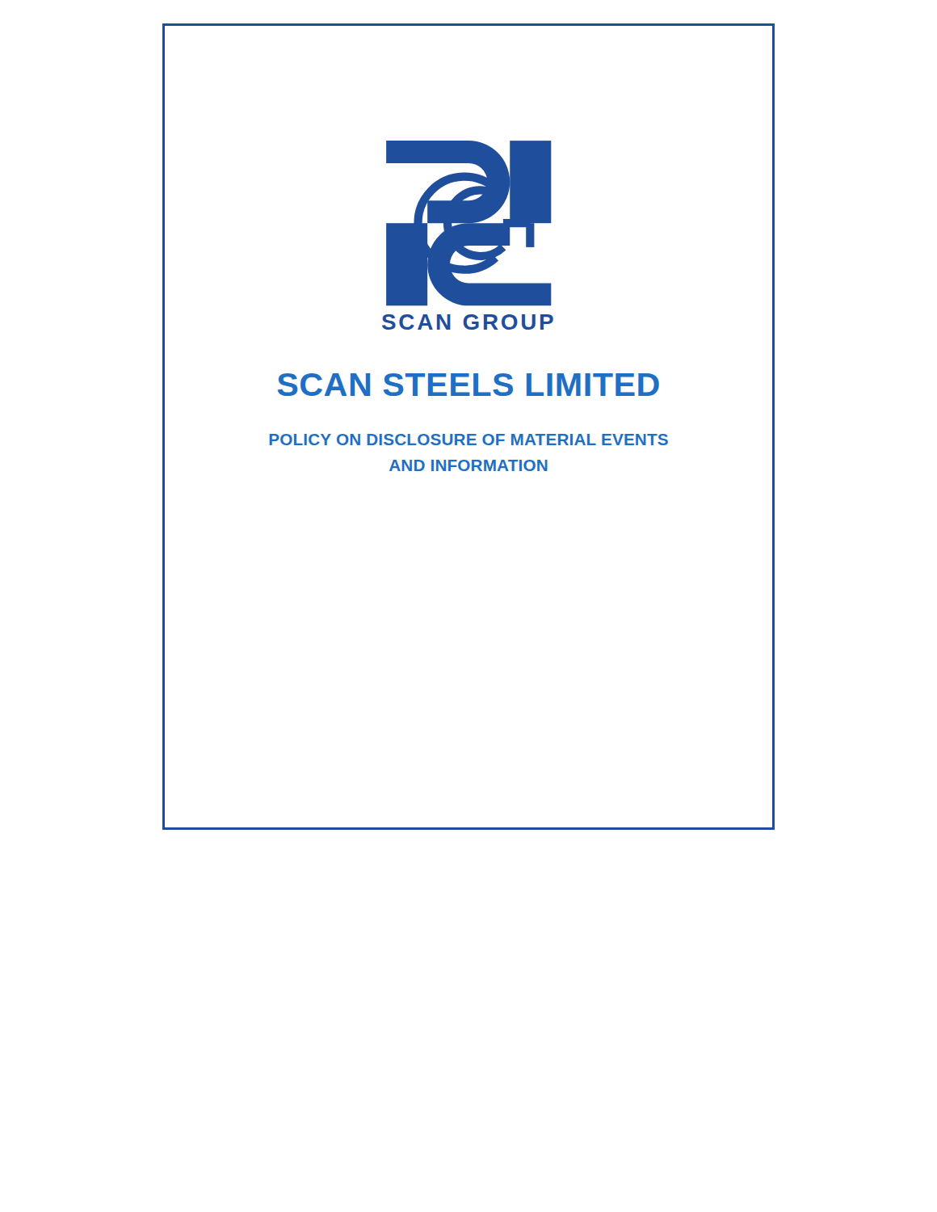SCAN GROUP
SCAN STEELS LIMITED
POLICY ON DISCLOSURE OF MATERIAL EVENTS AND INFORMATION